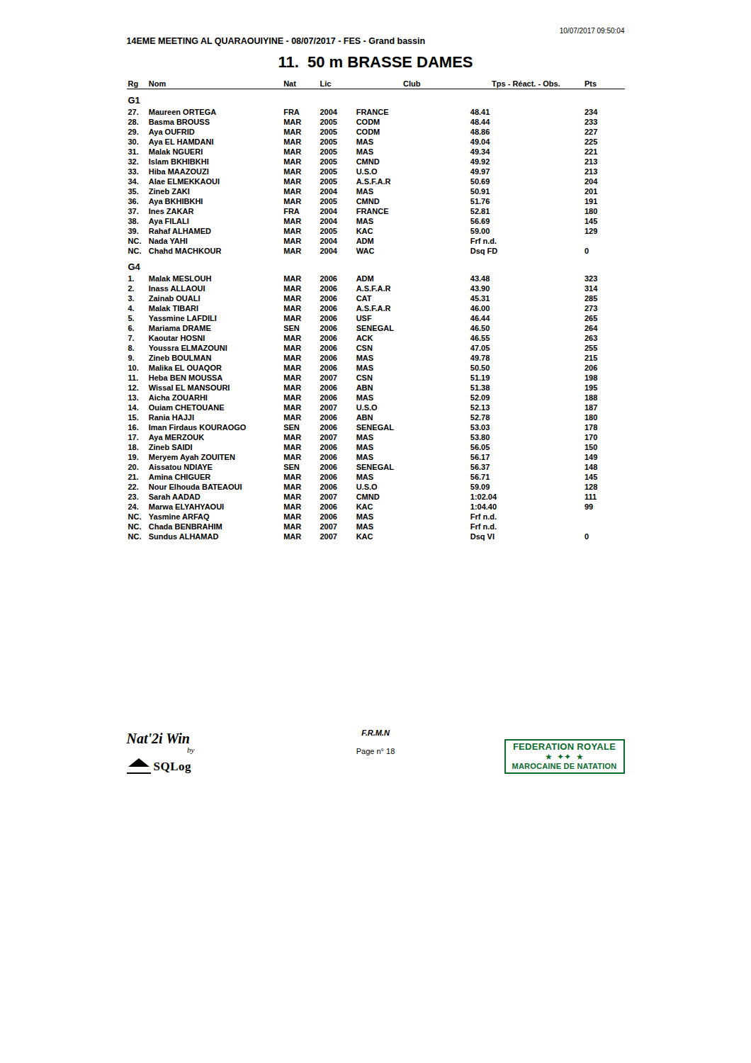10/07/2017 09:50:04
14EME MEETING AL QUARAOUIYINE - 08/07/2017 - FES - Grand bassin
11. 50 m BRASSE DAMES
| Rg | Nom | Nat | Lic | Club | Tps - Réact. - Obs. | Pts |
| --- | --- | --- | --- | --- | --- | --- |
| G1 |
| 27. | Maureen ORTEGA | FRA | 2004 | FRANCE | 48.41 | 234 |
| 28. | Basma BROUSS | MAR | 2005 | CODM | 48.44 | 233 |
| 29. | Aya OUFRID | MAR | 2005 | CODM | 48.86 | 227 |
| 30. | Aya EL HAMDANI | MAR | 2005 | MAS | 49.04 | 225 |
| 31. | Malak NGUERI | MAR | 2005 | MAS | 49.34 | 221 |
| 32. | Islam BKHIBKHI | MAR | 2005 | CMND | 49.92 | 213 |
| 33. | Hiba MAAZOUZI | MAR | 2005 | U.S.O | 49.97 | 213 |
| 34. | Alae ELMEKKAOUI | MAR | 2005 | A.S.F.A.R | 50.69 | 204 |
| 35. | Zineb ZAKI | MAR | 2004 | MAS | 50.91 | 201 |
| 36. | Aya BKHIBKHI | MAR | 2005 | CMND | 51.76 | 191 |
| 37. | Ines ZAKAR | FRA | 2004 | FRANCE | 52.81 | 180 |
| 38. | Aya FILALI | MAR | 2004 | MAS | 56.69 | 145 |
| 39. | Rahaf ALHAMED | MAR | 2005 | KAC | 59.00 | 129 |
| NC. | Nada YAHI | MAR | 2004 | ADM | Frf n.d. | |
| NC. | Chahd MACHKOUR | MAR | 2004 | WAC | Dsq FD | 0 |
| G4 |
| 1. | Malak MESLOUH | MAR | 2006 | ADM | 43.48 | 323 |
| 2. | Inass ALLAOUI | MAR | 2006 | A.S.F.A.R | 43.90 | 314 |
| 3. | Zainab OUALI | MAR | 2006 | CAT | 45.31 | 285 |
| 4. | Malak TIBARI | MAR | 2006 | A.S.F.A.R | 46.00 | 273 |
| 5. | Yassmine LAFDILI | MAR | 2006 | USF | 46.44 | 265 |
| 6. | Mariama DRAME | SEN | 2006 | SENEGAL | 46.50 | 264 |
| 7. | Kaoutar HOSNI | MAR | 2006 | ACK | 46.55 | 263 |
| 8. | Youssra ELMAZOUNI | MAR | 2006 | CSN | 47.05 | 255 |
| 9. | Zineb BOULMAN | MAR | 2006 | MAS | 49.78 | 215 |
| 10. | Malika EL OUAQOR | MAR | 2006 | MAS | 50.50 | 206 |
| 11. | Heba BEN MOUSSA | MAR | 2007 | CSN | 51.19 | 198 |
| 12. | Wissal EL MANSOURI | MAR | 2006 | ABN | 51.38 | 195 |
| 13. | Aicha ZOUARHI | MAR | 2006 | MAS | 52.09 | 188 |
| 14. | Ouiam CHETOUANE | MAR | 2007 | U.S.O | 52.13 | 187 |
| 15. | Rania HAJJI | MAR | 2006 | ABN | 52.78 | 180 |
| 16. | Iman Firdaus KOURAOGO | SEN | 2006 | SENEGAL | 53.03 | 178 |
| 17. | Aya MERZOUK | MAR | 2007 | MAS | 53.80 | 170 |
| 18. | Zineb SAIDI | MAR | 2006 | MAS | 56.05 | 150 |
| 19. | Meryem Ayah ZOUITEN | MAR | 2006 | MAS | 56.17 | 149 |
| 20. | Aissatou NDIAYE | SEN | 2006 | SENEGAL | 56.37 | 148 |
| 21. | Amina CHIGUER | MAR | 2006 | MAS | 56.71 | 145 |
| 22. | Nour Elhouda BATEAOUI | MAR | 2006 | U.S.O | 59.09 | 128 |
| 23. | Sarah AADAD | MAR | 2007 | CMND | 1:02.04 | 111 |
| 24. | Marwa ELYAHYAOUI | MAR | 2006 | KAC | 1:04.40 | 99 |
| NC. | Yasmine ARFAQ | MAR | 2006 | MAS | Frf n.d. | |
| NC. | Chada BENBRAHIM | MAR | 2007 | MAS | Frf n.d. | |
| NC. | Sundus ALHAMAD | MAR | 2007 | KAC | Dsq VI | 0 |
Nat'2i Win
by
SQLog
F.R.M.N
Page n° 18
FEDERATION ROYALE
★ ✦✦ ★
MAROCAINE DE NATATION